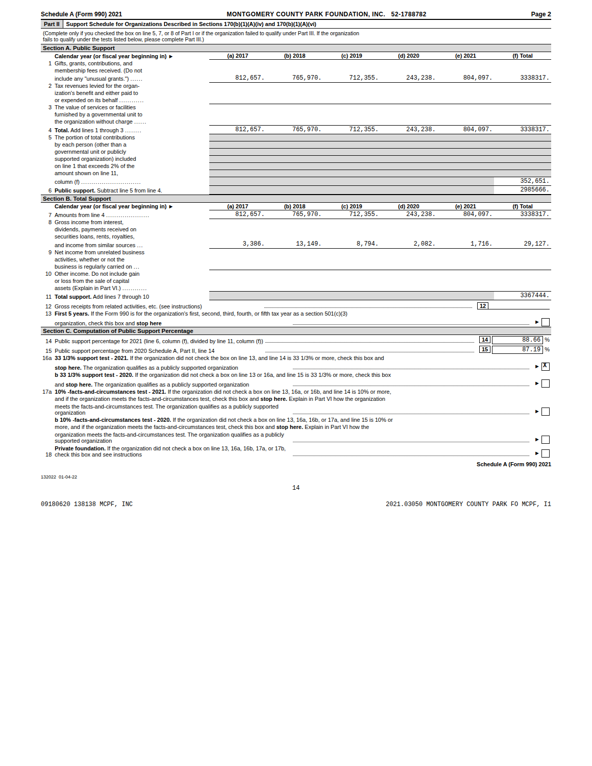Schedule A (Form 990) 2021
MONTGOMERY COUNTY PARK FOUNDATION, INC. 52-1788782
Page 2
Part II
Support Schedule for Organizations Described in Sections 170(b)(1)(A)(iv) and 170(b)(1)(A)(vi)
(Complete only if you checked the box on line 5, 7, or 8 of Part I or if the organization failed to qualify under Part III. If the organization
fails to qualify under the tests listed below, please complete Part III.)
Section A. Public Support
| | Calendar year (or fiscal year beginning in) ► | (a) 2017 | (b) 2018 | (c) 2019 | (d) 2020 | (e) 2021 | (f) Total |
| 1 | Gifts, grants, contributions, and | | | | | | |
| | membership fees received. (Do not | | | | | | |
| | include any "unusual grants.") ...... | 812,657. | 765,970. | 712,355. | 243,238. | 804,097. | 3338317. |
| 2 | Tax revenues levied for the organ- | | | | | | |
| | ization's benefit and either paid to | | | | | | |
| | or expended on its behalf ............ | | | | | | |
| 3 | The value of services or facilities | | | | | | |
| | furnished by a governmental unit to | | | | | | |
| | the organization without charge ...... | | | | | | |
| 4 | Total. Add lines 1 through 3 ........ | 812,657. | 765,970. | 712,355. | 243,238. | 804,097. | 3338317. |
| 5 | The portion of total contributions | | | | | | |
| | by each person (other than a | | | | | | |
| | governmental unit or publicly | | | | | | |
| | supported organization) included | | | | | | |
| | on line 1 that exceeds 2% of the | | | | | | |
| | amount shown on line 11, | | | | | | |
| | column (f) ............................. | | | | | | 352,651. |
| 6 | Public support. Subtract line 5 from line 4. | | | | | | 2985666. |
Section B. Total Support
| | Calendar year (or fiscal year beginning in) ► | (a) 2017 | (b) 2018 | (c) 2019 | (d) 2020 | (e) 2021 | (f) Total |
| 7 | Amounts from line 4 ..................... | 812,657. | 765,970. | 712,355. | 243,238. | 804,097. | 3338317. |
| 8 | Gross income from interest, | | | | | | |
| | dividends, payments received on | | | | | | |
| | securities loans, rents, royalties, | | | | | | |
| | and income from similar sources ... | 3,386. | 13,149. | 8,794. | 2,082. | 1,716. | 29,127. |
| 9 | Net income from unrelated business | | | | | | |
| | activities, whether or not the | | | | | | |
| | business is regularly carried on ... | | | | | | |
| 10 | Other income. Do not include gain | | | | | | |
| | or loss from the sale of capital | | | | | | |
| | assets (Explain in Part VI.) ............ | | | | | | |
| 11 | Total support. Add lines 7 through 10 | | | | | | 3367444. |
| 12 | Gross receipts from related activities, etc. (see instructions) 12 |
| 13 | First 5 years. If the Form 990 is for the organization's first, second, third, fourth, or fifth tax year as a section 501(c)(3) |
| | organization, check this box and stop here ► |
Section C. Computation of Public Support Percentage
| 14 | Public support percentage for 2021 (line 6, column (f), divided by line 11, column (f)) 14 88.66 % |
| 15 | Public support percentage from 2020 Schedule A, Part II, line 14 15 87.19 % |
| 16a | 33 1/3% support test - 2021. If the organization did not check the box on line 13, and line 14 is 33 1/3% or more, check this box and |
| | stop here. The organization qualifies as a publicly supported organization ► |
| | b 33 1/3% support test - 2020. If the organization did not check a box on line 13 or 16a, and line 15 is 33 1/3% or more, check this box |
| | and stop here. The organization qualifies as a publicly supported organization ► |
| 17a | 10% -facts-and-circumstances test - 2021. If the organization did not check a box on line 13, 16a, or 16b, and line 14 is 10% or more, |
| | and if the organization meets the facts-and-circumstances test, check this box and stop here. Explain in Part VI how the organization |
| | meets the facts-and-circumstances test. The organization qualifies as a publicly supported organization ► |
| | b 10% -facts-and-circumstances test - 2020. If the organization did not check a box on line 13, 16a, 16b, or 17a, and line 15 is 10% or |
| | more, and if the organization meets the facts-and-circumstances test, check this box and stop here. Explain in Part VI how the |
| | organization meets the facts-and-circumstances test. The organization qualifies as a publicly supported organization ► |
| 18 | Private foundation. If the organization did not check a box on line 13, 16a, 16b, 17a, or 17b, check this box and see instructions ► |
Schedule A (Form 990) 2021
132022 01-04-22
14
09180620 138138 MCPF, INC
2021.03050 MONTGOMERY COUNTY PARK FO MCPF, I1